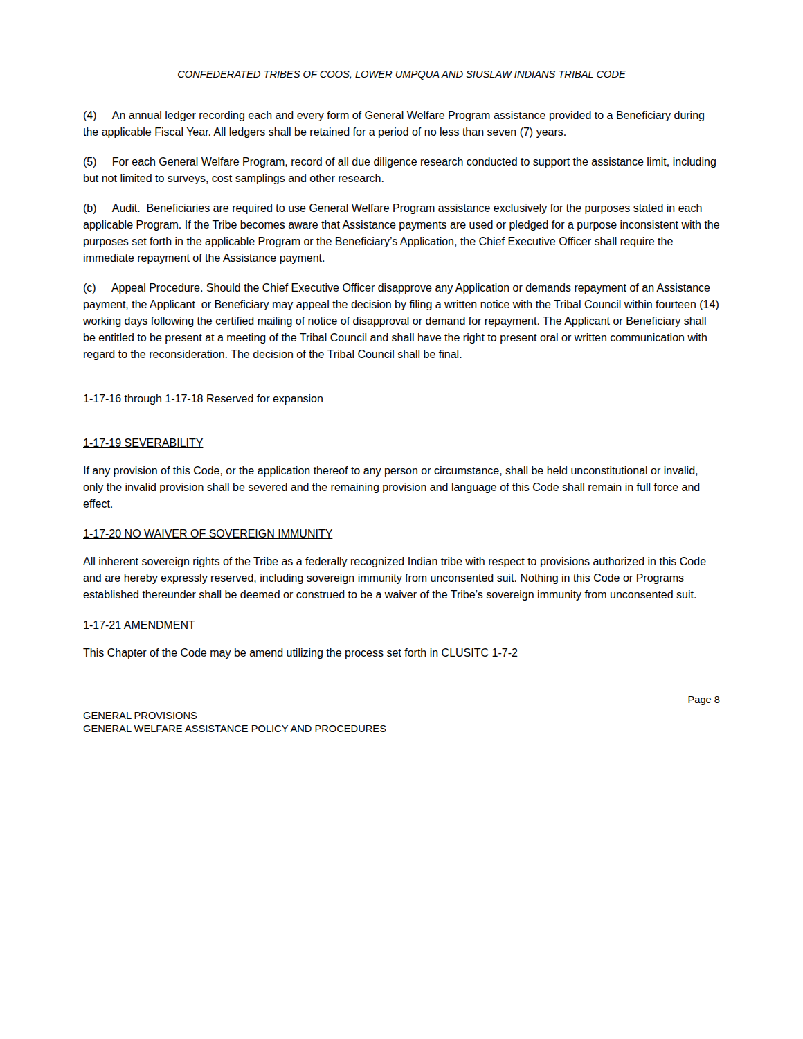CONFEDERATED TRIBES OF COOS, LOWER UMPQUA AND SIUSLAW INDIANS TRIBAL CODE
(4) An annual ledger recording each and every form of General Welfare Program assistance provided to a Beneficiary during the applicable Fiscal Year. All ledgers shall be retained for a period of no less than seven (7) years.
(5) For each General Welfare Program, record of all due diligence research conducted to support the assistance limit, including but not limited to surveys, cost samplings and other research.
(b) Audit. Beneficiaries are required to use General Welfare Program assistance exclusively for the purposes stated in each applicable Program. If the Tribe becomes aware that Assistance payments are used or pledged for a purpose inconsistent with the purposes set forth in the applicable Program or the Beneficiary’s Application, the Chief Executive Officer shall require the immediate repayment of the Assistance payment.
(c) Appeal Procedure. Should the Chief Executive Officer disapprove any Application or demands repayment of an Assistance payment, the Applicant or Beneficiary may appeal the decision by filing a written notice with the Tribal Council within fourteen (14) working days following the certified mailing of notice of disapproval or demand for repayment. The Applicant or Beneficiary shall be entitled to be present at a meeting of the Tribal Council and shall have the right to present oral or written communication with regard to the reconsideration. The decision of the Tribal Council shall be final.
1-17-16 through 1-17-18 Reserved for expansion
1-17-19 SEVERABILITY
If any provision of this Code, or the application thereof to any person or circumstance, shall be held unconstitutional or invalid, only the invalid provision shall be severed and the remaining provision and language of this Code shall remain in full force and effect.
1-17-20 NO WAIVER OF SOVEREIGN IMMUNITY
All inherent sovereign rights of the Tribe as a federally recognized Indian tribe with respect to provisions authorized in this Code and are hereby expressly reserved, including sovereign immunity from unconsented suit. Nothing in this Code or Programs established thereunder shall be deemed or construed to be a waiver of the Tribe’s sovereign immunity from unconsented suit.
1-17-21 AMENDMENT
This Chapter of the Code may be amend utilizing the process set forth in CLUSITC 1-7-2
Page 8
GENERAL PROVISIONS
GENERAL WELFARE ASSISTANCE POLICY AND PROCEDURES